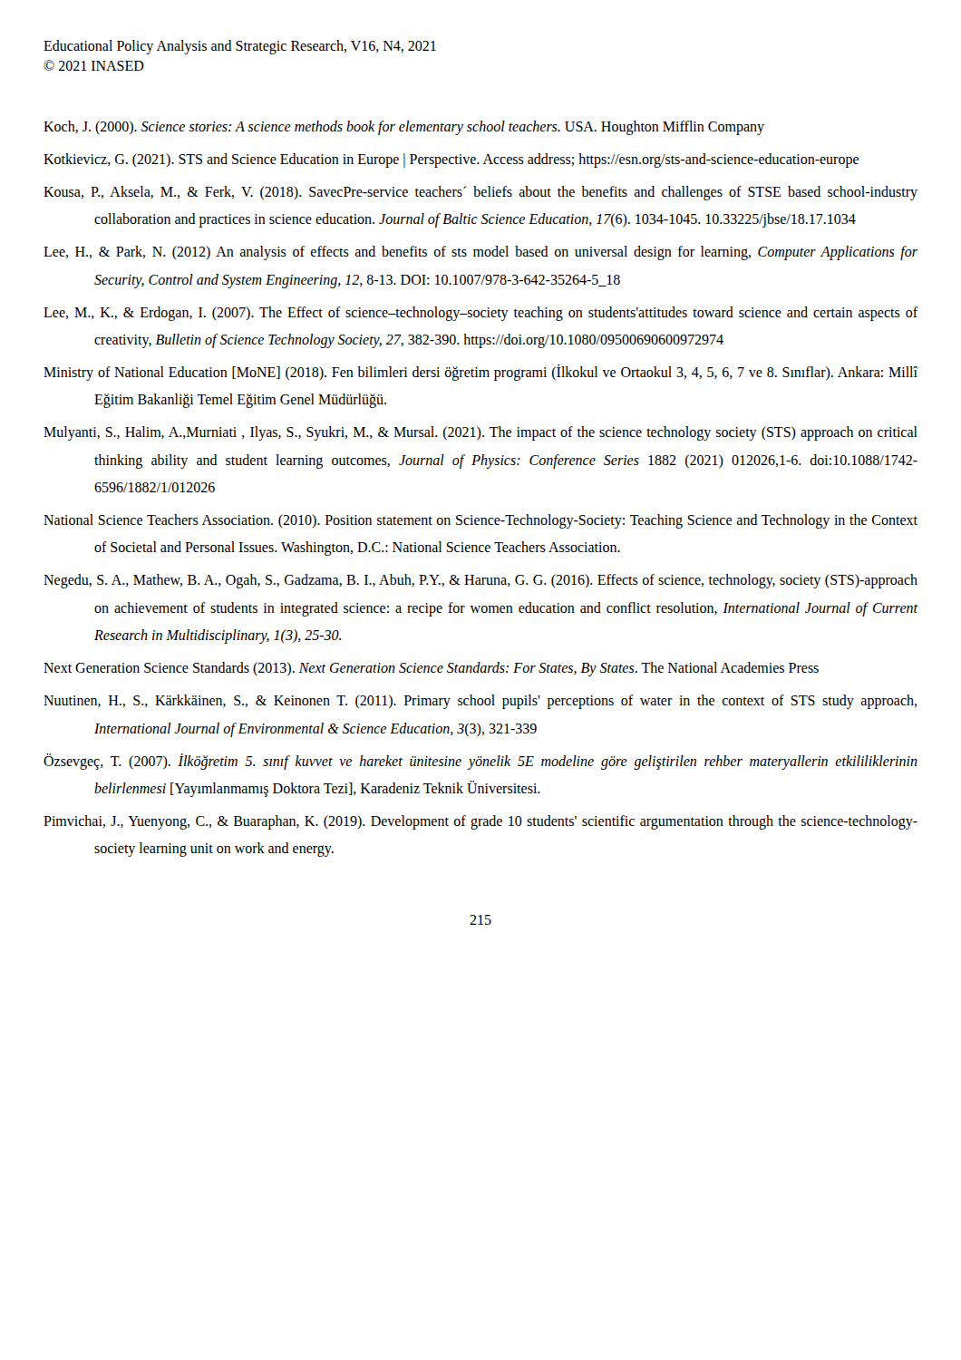Educational Policy Analysis and Strategic Research, V16, N4, 2021
© 2021 INASED
Koch, J. (2000). Science stories: A science methods book for elementary school teachers. USA. Houghton Mifflin Company
Kotkievicz, G. (2021). STS and Science Education in Europe | Perspective. Access address; https://esn.org/sts-and-science-education-europe
Kousa, P., Aksela, M., & Ferk, V. (2018). SavecPre-service teachers´ beliefs about the benefits and challenges of STSE based school-industry collaboration and practices in science education. Journal of Baltic Science Education, 17(6). 1034-1045. 10.33225/jbse/18.17.1034
Lee, H., & Park, N. (2012) An analysis of effects and benefits of sts model based on universal design for learning, Computer Applications for Security, Control and System Engineering, 12, 8-13. DOI: 10.1007/978-3-642-35264-5_18
Lee, M., K., & Erdogan, I. (2007). The Effect of science–technology–society teaching on students'attitudes toward science and certain aspects of creativity, Bulletin of Science Technology Society, 27, 382-390. https://doi.org/10.1080/09500690600972974
Ministry of National Education [MoNE] (2018). Fen bilimleri dersi öğretim programi (İlkokul ve Ortaokul 3, 4, 5, 6, 7 ve 8. Sınıflar). Ankara: Millî Eğitim Bakanliği Temel Eğitim Genel Müdürlüğü.
Mulyanti, S., Halim, A.,Murniati , Ilyas, S., Syukri, M., & Mursal. (2021). The impact of the science technology society (STS) approach on critical thinking ability and student learning outcomes, Journal of Physics: Conference Series 1882 (2021) 012026,1-6. doi:10.1088/1742-6596/1882/1/012026
National Science Teachers Association. (2010). Position statement on Science-Technology-Society: Teaching Science and Technology in the Context of Societal and Personal Issues. Washington, D.C.: National Science Teachers Association.
Negedu, S. A., Mathew, B. A., Ogah, S., Gadzama, B. I., Abuh, P.Y., & Haruna, G. G. (2016). Effects of science, technology, society (STS)-approach on achievement of students in integrated science: a recipe for women education and conflict resolution, International Journal of Current Research in Multidisciplinary, 1(3), 25-30.
Next Generation Science Standards (2013). Next Generation Science Standards: For States, By States. The National Academies Press
Nuutinen, H., S., Kärkkäinen, S., & Keinonen T. (2011). Primary school pupils' perceptions of water in the context of STS study approach, International Journal of Environmental & Science Education, 3(3), 321-339
Özsevgeç, T. (2007). İlköğretim 5. sınıf kuvvet ve hareket ünitesine yönelik 5E modeline göre geliştirilen rehber materyallerin etkililiklerinin belirlenmesi [Yayımlanmamış Doktora Tezi], Karadeniz Teknik Üniversitesi.
Pimvichai, J., Yuenyong, C., & Buaraphan, K. (2019). Development of grade 10 students' scientific argumentation through the science-technology-society learning unit on work and energy.
215